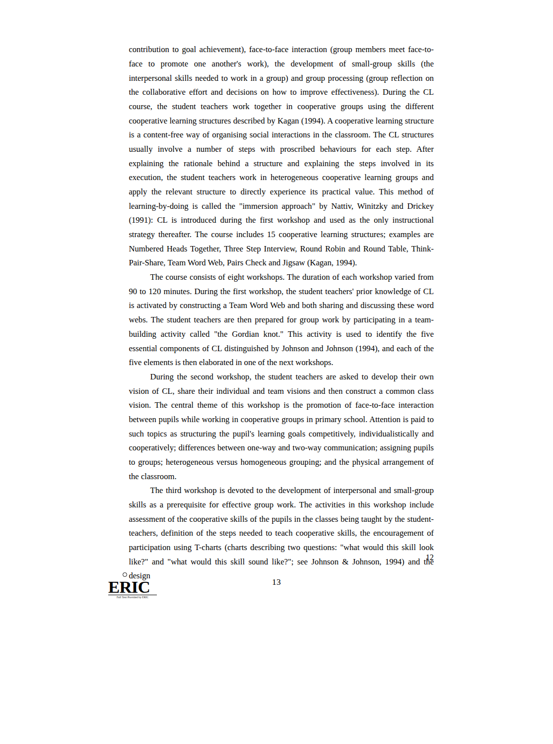contribution to goal achievement), face-to-face interaction (group members meet face-to-face to promote one another's work), the development of small-group skills (the interpersonal skills needed to work in a group) and group processing (group reflection on the collaborative effort and decisions on how to improve effectiveness). During the CL course, the student teachers work together in cooperative groups using the different cooperative learning structures described by Kagan (1994). A cooperative learning structure is a content-free way of organising social interactions in the classroom. The CL structures usually involve a number of steps with proscribed behaviours for each step. After explaining the rationale behind a structure and explaining the steps involved in its execution, the student teachers work in heterogeneous cooperative learning groups and apply the relevant structure to directly experience its practical value. This method of learning-by-doing is called the "immersion approach" by Nattiv, Winitzky and Drickey (1991): CL is introduced during the first workshop and used as the only instructional strategy thereafter. The course includes 15 cooperative learning structures; examples are Numbered Heads Together, Three Step Interview, Round Robin and Round Table, Think-Pair-Share, Team Word Web, Pairs Check and Jigsaw (Kagan, 1994).
The course consists of eight workshops. The duration of each workshop varied from 90 to 120 minutes. During the first workshop, the student teachers' prior knowledge of CL is activated by constructing a Team Word Web and both sharing and discussing these word webs. The student teachers are then prepared for group work by participating in a team-building activity called "the Gordian knot." This activity is used to identify the five essential components of CL distinguished by Johnson and Johnson (1994), and each of the five elements is then elaborated in one of the next workshops.
During the second workshop, the student teachers are asked to develop their own vision of CL, share their individual and team visions and then construct a common class vision. The central theme of this workshop is the promotion of face-to-face interaction between pupils while working in cooperative groups in primary school. Attention is paid to such topics as structuring the pupil's learning goals competitively, individualistically and cooperatively; differences between one-way and two-way communication; assigning pupils to groups; heterogeneous versus homogeneous grouping; and the physical arrangement of the classroom.
The third workshop is devoted to the development of interpersonal and small-group skills as a prerequisite for effective group work. The activities in this workshop include assessment of the cooperative skills of the pupils in the classes being taught by the student-teachers, definition of the steps needed to teach cooperative skills, the encouragement of participation using T-charts (charts describing two questions: "what would this skill look like?" and "what would this skill sound like?"; see Johnson & Johnson, 1994) and the design
12
13
ERIC
Full Text Provided by ERIC